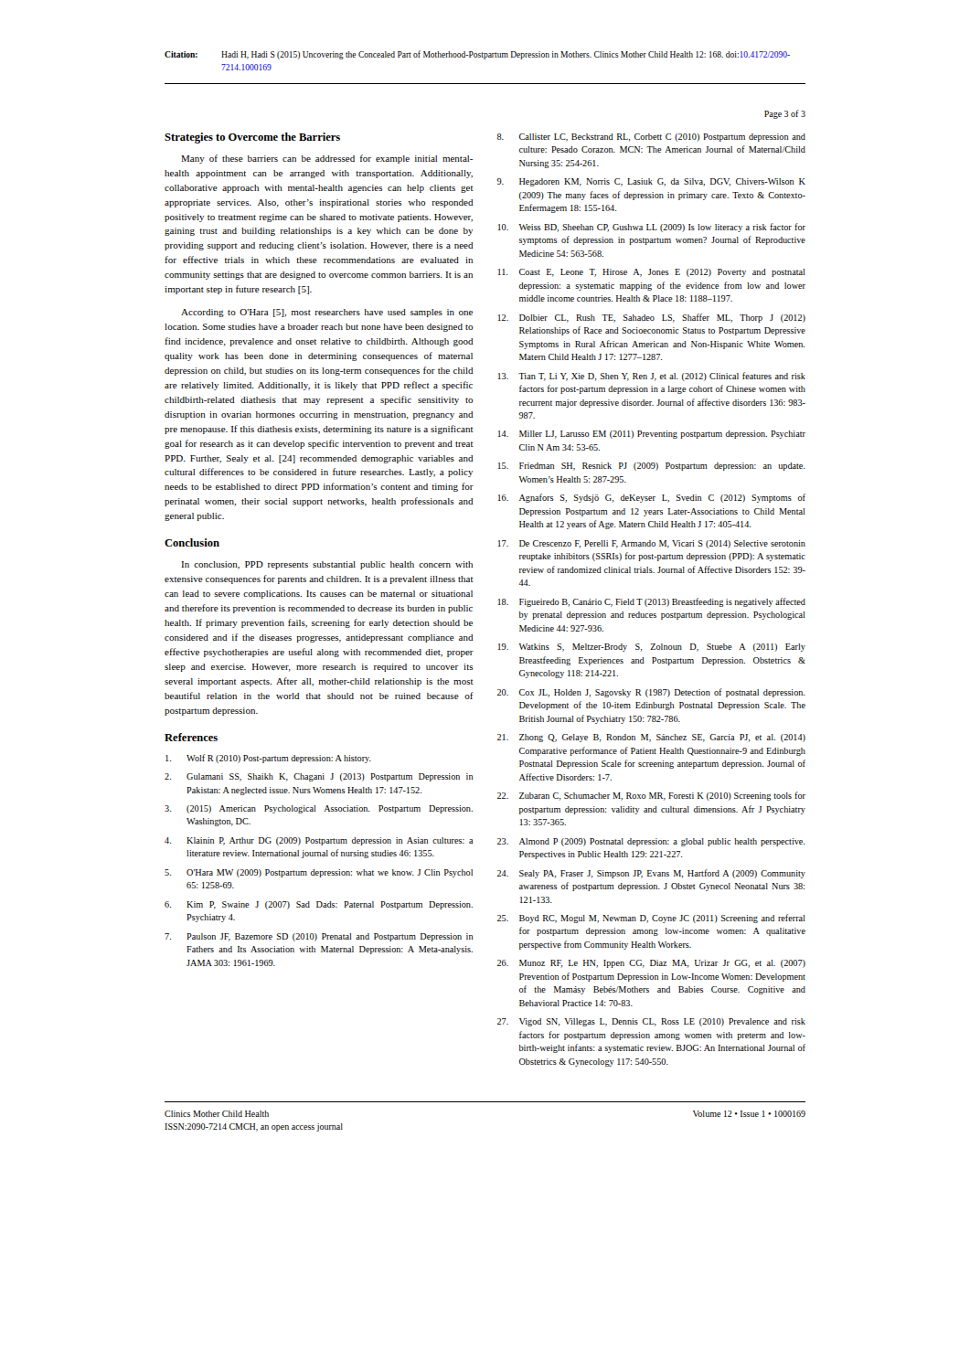| Citation: | Hadi H, Hadi S (2015) Uncovering the Concealed Part of Motherhood-Postpartum Depression in Mothers. Clinics Mother Child Health 12: 168. doi: 10.4172/2090-7214.1000169 |
Page 3 of 3
Strategies to Overcome the Barriers
Many of these barriers can be addressed for example initial mental-health appointment can be arranged with transportation. Additionally, collaborative approach with mental-health agencies can help clients get appropriate services. Also, other’s inspirational stories who responded positively to treatment regime can be shared to motivate patients. However, gaining trust and building relationships is a key which can be done by providing support and reducing client’s isolation. However, there is a need for effective trials in which these recommendations are evaluated in community settings that are designed to overcome common barriers. It is an important step in future research [5].
According to O'Hara [5], most researchers have used samples in one location. Some studies have a broader reach but none have been designed to find incidence, prevalence and onset relative to childbirth. Although good quality work has been done in determining consequences of maternal depression on child, but studies on its long-term consequences for the child are relatively limited. Additionally, it is likely that PPD reflect a specific childbirth-related diathesis that may represent a specific sensitivity to disruption in ovarian hormones occurring in menstruation, pregnancy and pre menopause. If this diathesis exists, determining its nature is a significant goal for research as it can develop specific intervention to prevent and treat PPD. Further, Sealy et al. [24] recommended demographic variables and cultural differences to be considered in future researches. Lastly, a policy needs to be established to direct PPD information’s content and timing for perinatal women, their social support networks, health professionals and general public.
Conclusion
In conclusion, PPD represents substantial public health concern with extensive consequences for parents and children. It is a prevalent illness that can lead to severe complications. Its causes can be maternal or situational and therefore its prevention is recommended to decrease its burden in public health. If primary prevention fails, screening for early detection should be considered and if the diseases progresses, antidepressant compliance and effective psychotherapies are useful along with recommended diet, proper sleep and exercise. However, more research is required to uncover its several important aspects. After all, mother-child relationship is the most beautiful relation in the world that should not be ruined because of postpartum depression.
References
Wolf R (2010) Post-partum depression: A history.
Gulamani SS, Shaikh K, Chagani J (2013) Postpartum Depression in Pakistan: A neglected issue. Nurs Womens Health 17: 147-152.
(2015) American Psychological Association. Postpartum Depression. Washington, DC.
Klainin P, Arthur DG (2009) Postpartum depression in Asian cultures: a literature review. International journal of nursing studies 46: 1355.
O'Hara MW (2009) Postpartum depression: what we know. J Clin Psychol 65: 1258-69.
Kim P, Swaine J (2007) Sad Dads: Paternal Postpartum Depression. Psychiatry 4.
Paulson JF, Bazemore SD (2010) Prenatal and Postpartum Depression in Fathers and Its Association with Maternal Depression: A Meta-analysis. JAMA 303: 1961-1969.
Callister LC, Beckstrand RL, Corbett C (2010) Postpartum depression and culture: Pesado Corazon. MCN: The American Journal of Maternal/Child Nursing 35: 254-261.
Hegadoren KM, Norris C, Lasiuk G, da Silva, DGV, Chivers-Wilson K (2009) The many faces of depression in primary care. Texto & Contexto-Enfermagem 18: 155-164.
Weiss BD, Sheehan CP, Gushwa LL (2009) Is low literacy a risk factor for symptoms of depression in postpartum women? Journal of Reproductive Medicine 54: 563-568.
Coast E, Leone T, Hirose A, Jones E (2012) Poverty and postnatal depression: a systematic mapping of the evidence from low and lower middle income countries. Health & Place 18: 1188–1197.
Dolbier CL, Rush TE, Sahadeo LS, Shaffer ML, Thorp J (2012) Relationships of Race and Socioeconomic Status to Postpartum Depressive Symptoms in Rural African American and Non-Hispanic White Women. Matern Child Health J 17: 1277–1287.
Tian T, Li Y, Xie D, Shen Y, Ren J, et al. (2012) Clinical features and risk factors for post-partum depression in a large cohort of Chinese women with recurrent major depressive disorder. Journal of affective disorders 136: 983-987.
Miller LJ, Larusso EM (2011) Preventing postpartum depression. Psychiatr Clin N Am 34: 53-65.
Friedman SH, Resnick PJ (2009) Postpartum depression: an update. Women’s Health 5: 287-295.
Agnafors S, Sydsjö G, deKeyser L, Svedin C (2012) Symptoms of Depression Postpartum and 12 years Later-Associations to Child Mental Health at 12 years of Age. Matern Child Health J 17: 405-414.
De Crescenzo F, Perelli F, Armando M, Vicari S (2014) Selective serotonin reuptake inhibitors (SSRIs) for post-partum depression (PPD): A systematic review of randomized clinical trials. Journal of Affective Disorders 152: 39-44.
Figueiredo B, Canário C, Field T (2013) Breastfeeding is negatively affected by prenatal depression and reduces postpartum depression. Psychological Medicine 44: 927-936.
Watkins S, Meltzer-Brody S, Zolnoun D, Stuebe A (2011) Early Breastfeeding Experiences and Postpartum Depression. Obstetrics & Gynecology 118: 214-221.
Cox JL, Holden J, Sagovsky R (1987) Detection of postnatal depression. Development of the 10-item Edinburgh Postnatal Depression Scale. The British Journal of Psychiatry 150: 782-786.
Zhong Q, Gelaye B, Rondon M, Sánchez SE, García PJ, et al. (2014) Comparative performance of Patient Health Questionnaire-9 and Edinburgh Postnatal Depression Scale for screening antepartum depression. Journal of Affective Disorders: 1-7.
Zubaran C, Schumacher M, Roxo MR, Foresti K (2010) Screening tools for postpartum depression: validity and cultural dimensions. Afr J Psychiatry 13: 357-365.
Almond P (2009) Postnatal depression: a global public health perspective. Perspectives in Public Health 129: 221-227.
Sealy PA, Fraser J, Simpson JP, Evans M, Hartford A (2009) Community awareness of postpartum depression. J Obstet Gynecol Neonatal Nurs 38: 121-133.
Boyd RC, Mogul M, Newman D, Coyne JC (2011) Screening and referral for postpartum depression among low-income women: A qualitative perspective from Community Health Workers.
Munoz RF, Le HN, Ippen CG, Diaz MA, Urizar Jr GG, et al. (2007) Prevention of Postpartum Depression in Low-Income Women: Development of the Mamásy Bebés/Mothers and Babies Course. Cognitive and Behavioral Practice 14: 70-83.
Vigod SN, Villegas L, Dennis CL, Ross LE (2010) Prevalence and risk factors for postpartum depression among women with preterm and low-birth-weight infants: a systematic review. BJOG: An International Journal of Obstetrics & Gynecology 117: 540-550.
Clinics Mother Child Health
ISSN:2090-7214 CMCH, an open access journal
Volume 12 • Issue 1 • 1000169